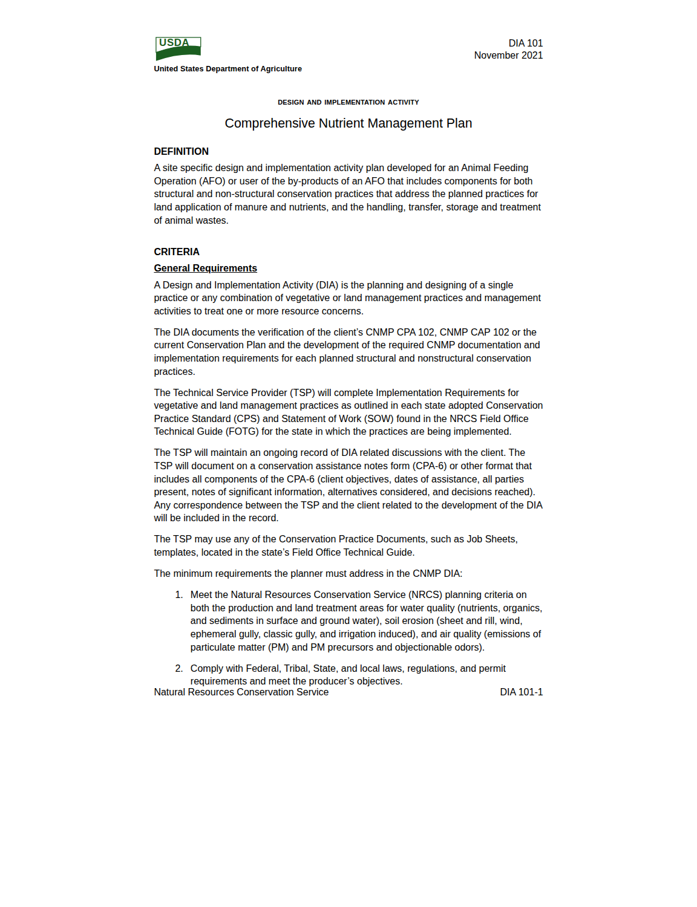USDA
United States Department of Agriculture
DIA 101
November 2021
Design and Implementation Activity
Comprehensive Nutrient Management Plan
DEFINITION
A site specific design and implementation activity plan developed for an Animal Feeding Operation (AFO) or user of the by-products of an AFO that includes components for both structural and non-structural conservation practices that address the planned practices for land application of manure and nutrients, and the handling, transfer, storage and treatment of animal wastes.
CRITERIA
General Requirements
A Design and Implementation Activity (DIA) is the planning and designing of a single practice or any combination of vegetative or land management practices and management activities to treat one or more resource concerns.
The DIA documents the verification of the client’s CNMP CPA 102, CNMP CAP 102 or the current Conservation Plan and the development of the required CNMP documentation and implementation requirements for each planned structural and nonstructural conservation practices.
The Technical Service Provider (TSP) will complete Implementation Requirements for vegetative and land management practices as outlined in each state adopted Conservation Practice Standard (CPS) and Statement of Work (SOW) found in the NRCS Field Office Technical Guide (FOTG) for the state in which the practices are being implemented.
The TSP will maintain an ongoing record of DIA related discussions with the client. The TSP will document on a conservation assistance notes form (CPA-6) or other format that includes all components of the CPA-6 (client objectives, dates of assistance, all parties present, notes of significant information, alternatives considered, and decisions reached). Any correspondence between the TSP and the client related to the development of the DIA will be included in the record.
The TSP may use any of the Conservation Practice Documents, such as Job Sheets, templates, located in the state’s Field Office Technical Guide.
The minimum requirements the planner must address in the CNMP DIA:
Meet the Natural Resources Conservation Service (NRCS) planning criteria on both the production and land treatment areas for water quality (nutrients, organics, and sediments in surface and ground water), soil erosion (sheet and rill, wind, ephemeral gully, classic gully, and irrigation induced), and air quality (emissions of particulate matter (PM) and PM precursors and objectionable odors).
Comply with Federal, Tribal, State, and local laws, regulations, and permit requirements and meet the producer’s objectives.
Natural Resources Conservation Service
DIA 101-1